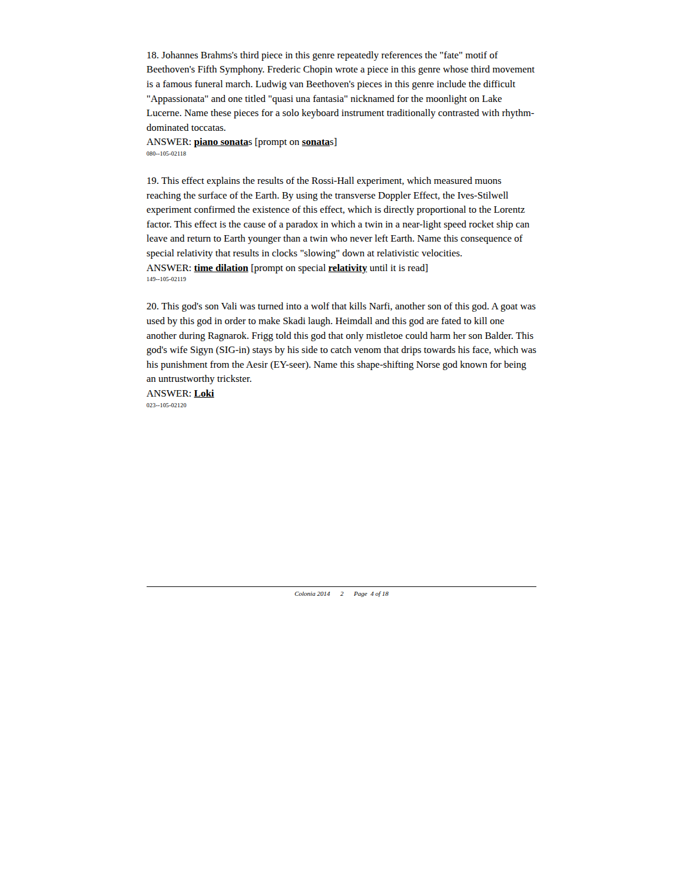18. Johannes Brahms's third piece in this genre repeatedly references the "fate" motif of Beethoven's Fifth Symphony. Frederic Chopin wrote a piece in this genre whose third movement is a famous funeral march. Ludwig van Beethoven's pieces in this genre include the difficult "Appassionata" and one titled "quasi una fantasia" nicknamed for the moonlight on Lake Lucerne. Name these pieces for a solo keyboard instrument traditionally contrasted with rhythm-dominated toccatas.
ANSWER: piano sonatas [prompt on sonatas]
080--105-02118
19. This effect explains the results of the Rossi-Hall experiment, which measured muons reaching the surface of the Earth. By using the transverse Doppler Effect, the Ives-Stilwell experiment confirmed the existence of this effect, which is directly proportional to the Lorentz factor. This effect is the cause of a paradox in which a twin in a near-light speed rocket ship can leave and return to Earth younger than a twin who never left Earth. Name this consequence of special relativity that results in clocks "slowing" down at relativistic velocities.
ANSWER: time dilation [prompt on special relativity until it is read]
149--105-02119
20. This god's son Vali was turned into a wolf that kills Narfi, another son of this god. A goat was used by this god in order to make Skadi laugh. Heimdall and this god are fated to kill one another during Ragnarok. Frigg told this god that only mistletoe could harm her son Balder. This god's wife Sigyn (SIG-in) stays by his side to catch venom that drips towards his face, which was his punishment from the Aesir (EY-seer). Name this shape-shifting Norse god known for being an untrustworthy trickster.
ANSWER: Loki
023--105-02120
Colonia 2014 2 Page 4 of 18